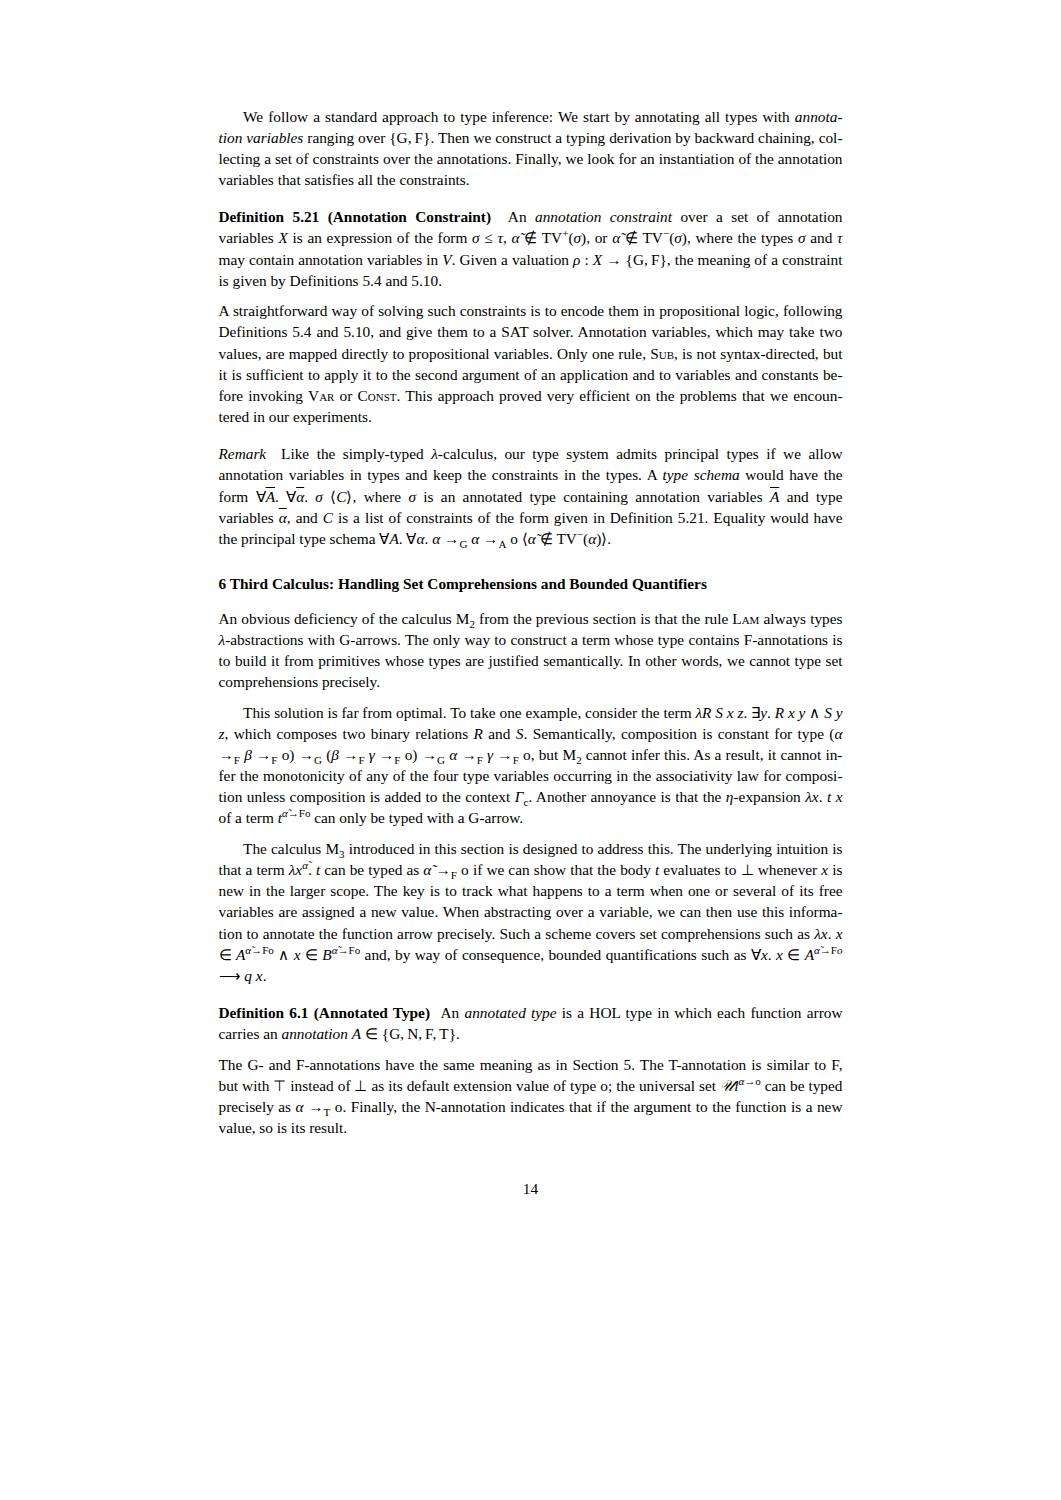We follow a standard approach to type inference: We start by annotating all types with annotation variables ranging over {G, F}. Then we construct a typing derivation by backward chaining, collecting a set of constraints over the annotations. Finally, we look for an instantiation of the annotation variables that satisfies all the constraints.
Definition 5.21 (Annotation Constraint) An annotation constraint over a set of annotation variables X is an expression of the form σ ≤ τ, α̃ ∉ TV+(σ), or α̃ ∉ TV−(σ), where the types σ and τ may contain annotation variables in V. Given a valuation ρ : X → {G, F}, the meaning of a constraint is given by Definitions 5.4 and 5.10.
A straightforward way of solving such constraints is to encode them in propositional logic, following Definitions 5.4 and 5.10, and give them to a SAT solver. Annotation variables, which may take two values, are mapped directly to propositional variables. Only one rule, Sub, is not syntax-directed, but it is sufficient to apply it to the second argument of an application and to variables and constants before invoking Var or Const. This approach proved very efficient on the problems that we encountered in our experiments.
Remark Like the simply-typed λ-calculus, our type system admits principal types if we allow annotation variables in types and keep the constraints in the types. A type schema would have the form ∀A. ∀α. σ ⟨C⟩, where σ is an annotated type containing annotation variables A and type variables α, and C is a list of constraints of the form given in Definition 5.21. Equality would have the principal type schema ∀A. ∀α. α →G α →A o ⟨α̃ ∉ TV−(α)⟩.
6 Third Calculus: Handling Set Comprehensions and Bounded Quantifiers
An obvious deficiency of the calculus M2 from the previous section is that the rule Lam always types λ-abstractions with G-arrows. The only way to construct a term whose type contains F-annotations is to build it from primitives whose types are justified semantically. In other words, we cannot type set comprehensions precisely.
This solution is far from optimal. To take one example, consider the term λR S x z. ∃y. R x y ∧ S y z, which composes two binary relations R and S. Semantically, composition is constant for type (α →F β →F o) →G (β →F γ →F o) →G α →F γ →F o, but M2 cannot infer this. As a result, it cannot infer the monotonicity of any of the four type variables occurring in the associativity law for composition unless composition is added to the context Γc. Another annoyance is that the η-expansion λx. t x of a term tα̃→Fo can only be typed with a G-arrow.
The calculus M3 introduced in this section is designed to address this. The underlying intuition is that a term λxα̃. t can be typed as α̃ →F o if we can show that the body t evaluates to ⊥ whenever x is new in the larger scope. The key is to track what happens to a term when one or several of its free variables are assigned a new value. When abstracting over a variable, we can then use this information to annotate the function arrow precisely. Such a scheme covers set comprehensions such as λx. x ∈ Aα̃→Fo ∧ x ∈ Bα̃→Fo and, by way of consequence, bounded quantifications such as ∀x. x ∈ Aα̃→Fo ⟶ q x.
Definition 6.1 (Annotated Type) An annotated type is a HOL type in which each function arrow carries an annotation A ∈ {G, N, F, T}.
The G- and F-annotations have the same meaning as in Section 5. The T-annotation is similar to F, but with ⊤ instead of ⊥ as its default extension value of type o; the universal set 𝒰lα→o can be typed precisely as α →T o. Finally, the N-annotation indicates that if the argument to the function is a new value, so is its result.
14